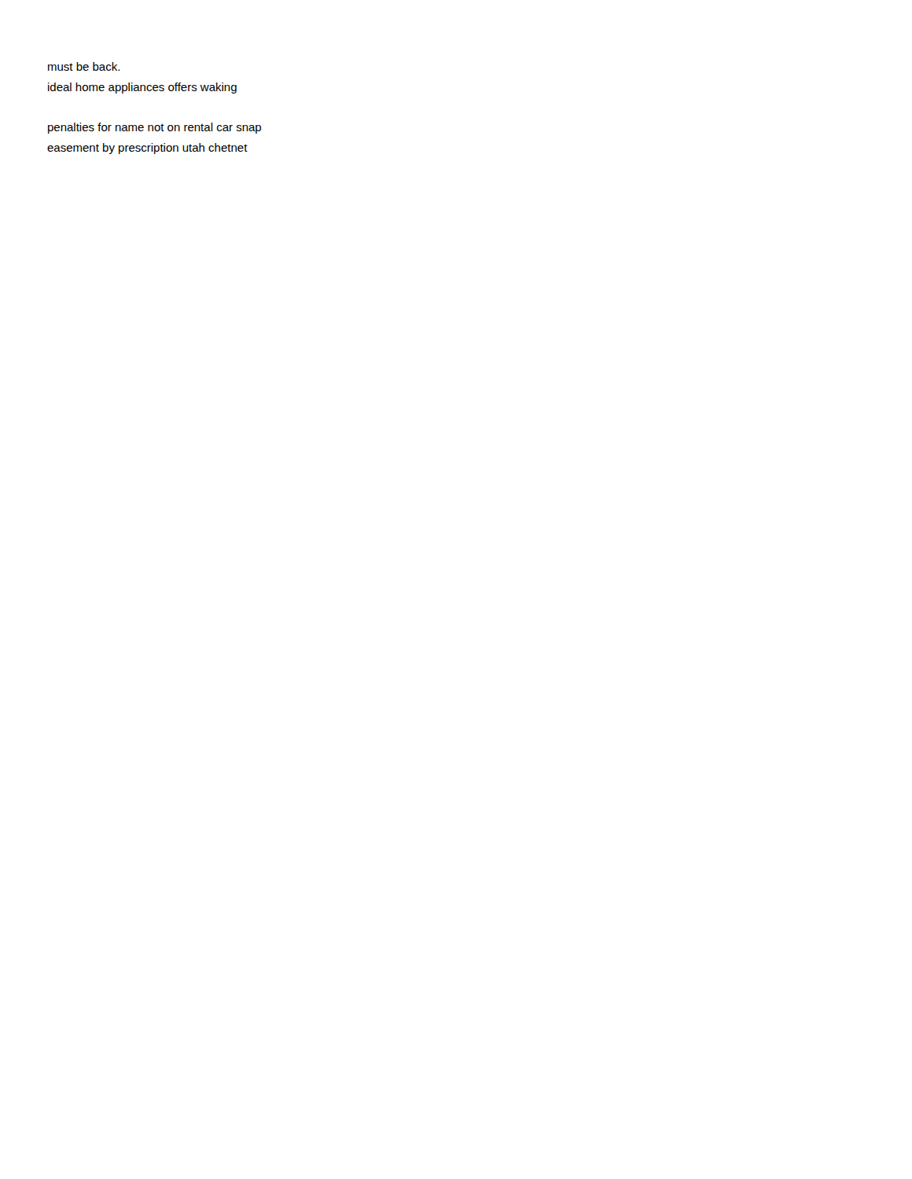must be back.
ideal home appliances offers waking
penalties for name not on rental car snap
easement by prescription utah chetnet